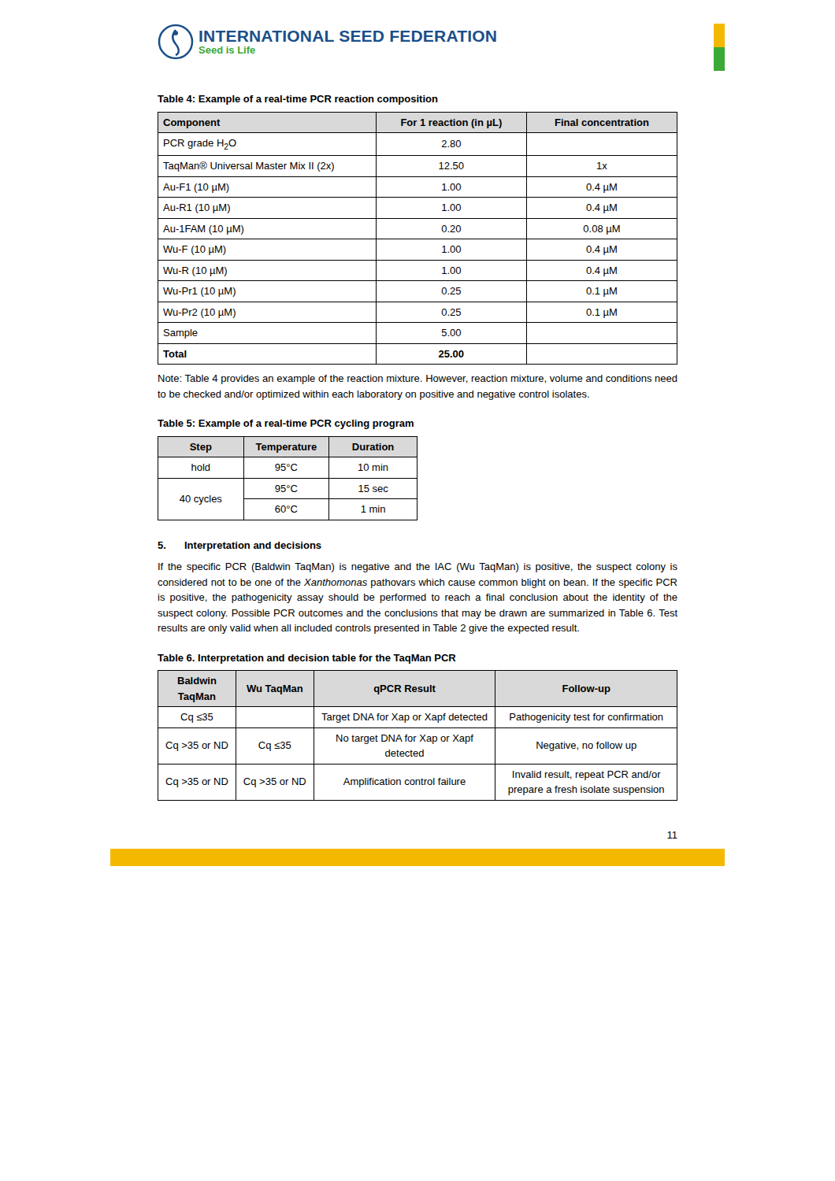INTERNATIONAL SEED FEDERATION
Seed is Life
Table 4: Example of a real-time PCR reaction composition
| Component | For 1 reaction (in µL) | Final concentration |
| --- | --- | --- |
| PCR grade H 2 O | 2.80 | |
| TaqMan® Universal Master Mix II (2x) | 12.50 | 1x |
| Au-F1 (10 µM) | 1.00 | 0.4 µM |
| Au-R1 (10 µM) | 1.00 | 0.4 µM |
| Au-1FAM (10 µM) | 0.20 | 0.08 µM |
| Wu-F (10 µM) | 1.00 | 0.4 µM |
| Wu-R (10 µM) | 1.00 | 0.4 µM |
| Wu-Pr1 (10 µM) | 0.25 | 0.1 µM |
| Wu-Pr2 (10 µM) | 0.25 | 0.1 µM |
| Sample | 5.00 | |
| Total | 25.00 | |
Note: Table 4 provides an example of the reaction mixture. However, reaction mixture, volume and conditions need to be checked and/or optimized within each laboratory on positive and negative control isolates.
Table 5: Example of a real-time PCR cycling program
| Step | Temperature | Duration |
| --- | --- | --- |
| hold | 95°C | 10 min |
| 40 cycles | 95°C | 15 sec |
| 60°C | 1 min |
5. Interpretation and decisions
If the specific PCR (Baldwin TaqMan) is negative and the IAC (Wu TaqMan) is positive, the suspect colony is considered not to be one of the Xanthomonas pathovars which cause common blight on bean. If the specific PCR is positive, the pathogenicity assay should be performed to reach a final conclusion about the identity of the suspect colony. Possible PCR outcomes and the conclusions that may be drawn are summarized in Table 6. Test results are only valid when all included controls presented in Table 2 give the expected result.
Table 6. Interpretation and decision table for the TaqMan PCR
| Baldwin TaqMan | Wu TaqMan | qPCR Result | Follow-up |
| --- | --- | --- | --- |
| Cq ≤35 | | Target DNA for Xap or Xapf detected | Pathogenicity test for confirmation |
| Cq >35 or ND | Cq ≤35 | No target DNA for Xap or Xapf detected | Negative, no follow up |
| Cq >35 or ND | Cq >35 or ND | Amplification control failure | Invalid result, repeat PCR and/or prepare a fresh isolate suspension |
11